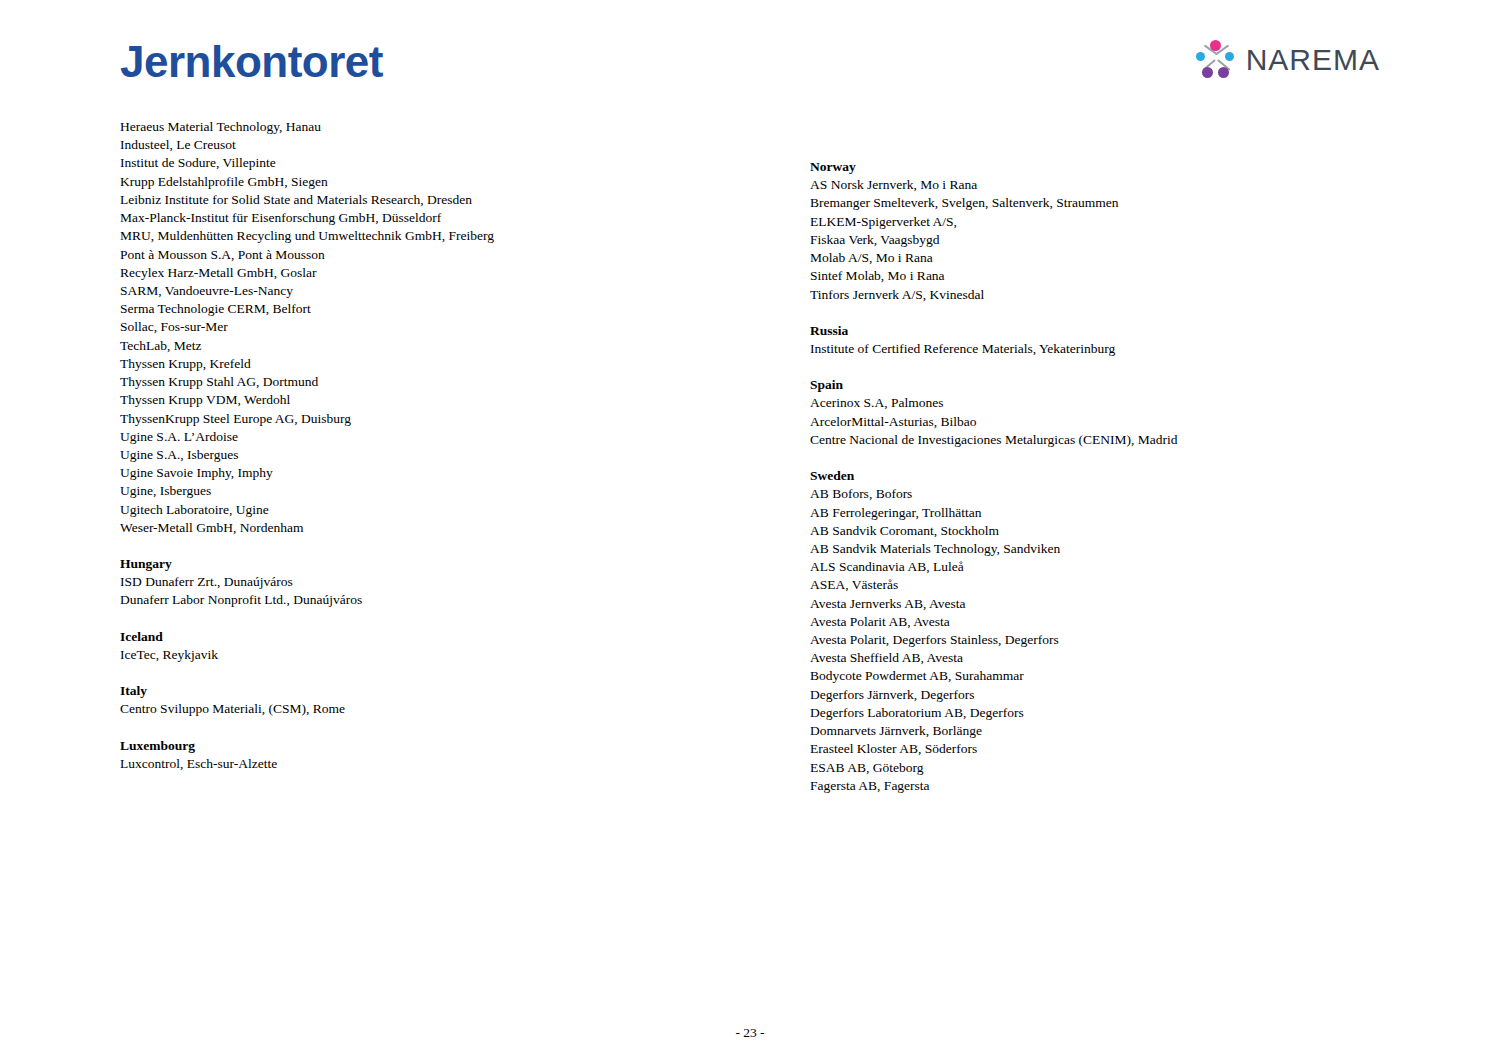Jernkontoret
NAREMA
Heraeus Material Technology, Hanau
Industeel, Le Creusot
Institut de Sodure, Villepinte
Krupp Edelstahlprofile GmbH, Siegen
Leibniz Institute for Solid State and Materials Research, Dresden
Max-Planck-Institut für Eisenforschung GmbH, Düsseldorf
MRU, Muldenhütten Recycling und Umwelttechnik GmbH, Freiberg
Pont à Mousson S.A, Pont à Mousson
Recylex Harz-Metall GmbH, Goslar
SARM, Vandoeuvre-Les-Nancy
Serma Technologie CERM, Belfort
Sollac, Fos-sur-Mer
TechLab, Metz
Thyssen Krupp, Krefeld
Thyssen Krupp Stahl AG, Dortmund
Thyssen Krupp VDM, Werdohl
ThyssenKrupp Steel Europe AG, Duisburg
Ugine S.A. L’Ardoise
Ugine S.A., Isbergues
Ugine Savoie Imphy, Imphy
Ugine, Isbergues
Ugitech Laboratoire, Ugine
Weser-Metall GmbH, Nordenham
Hungary
ISD Dunaferr Zrt., Dunaújváros
Dunaferr Labor Nonprofit Ltd., Dunaújváros
Iceland
IceTec, Reykjavik
Italy
Centro Sviluppo Materiali, (CSM), Rome
Luxembourg
Luxcontrol, Esch-sur-Alzette
Norway
AS Norsk Jernverk, Mo i Rana
Bremanger Smelteverk, Svelgen, Saltenverk, Straummen
ELKEM-Spigerverket A/S,
Fiskaa Verk, Vaagsbygd
Molab A/S, Mo i Rana
Sintef Molab, Mo i Rana
Tinfors Jernverk A/S, Kvinesdal
Russia
Institute of Certified Reference Materials, Yekaterinburg
Spain
Acerinox S.A, Palmones
ArcelorMittal-Asturias, Bilbao
Centre Nacional de Investigaciones Metalurgicas (CENIM), Madrid
Sweden
AB Bofors, Bofors
AB Ferrolegeringar, Trollhättan
AB Sandvik Coromant, Stockholm
AB Sandvik Materials Technology, Sandviken
ALS Scandinavia AB, Luleå
ASEA, Västerås
Avesta Jernverks AB, Avesta
Avesta Polarit AB, Avesta
Avesta Polarit, Degerfors Stainless, Degerfors
Avesta Sheffield AB, Avesta
Bodycote Powdermet AB, Surahammar
Degerfors Järnverk, Degerfors
Degerfors Laboratorium AB, Degerfors
Domnarvets Järnverk, Borlänge
Erasteel Kloster AB, Söderfors
ESAB AB, Göteborg
Fagersta AB, Fagersta
- 23 -